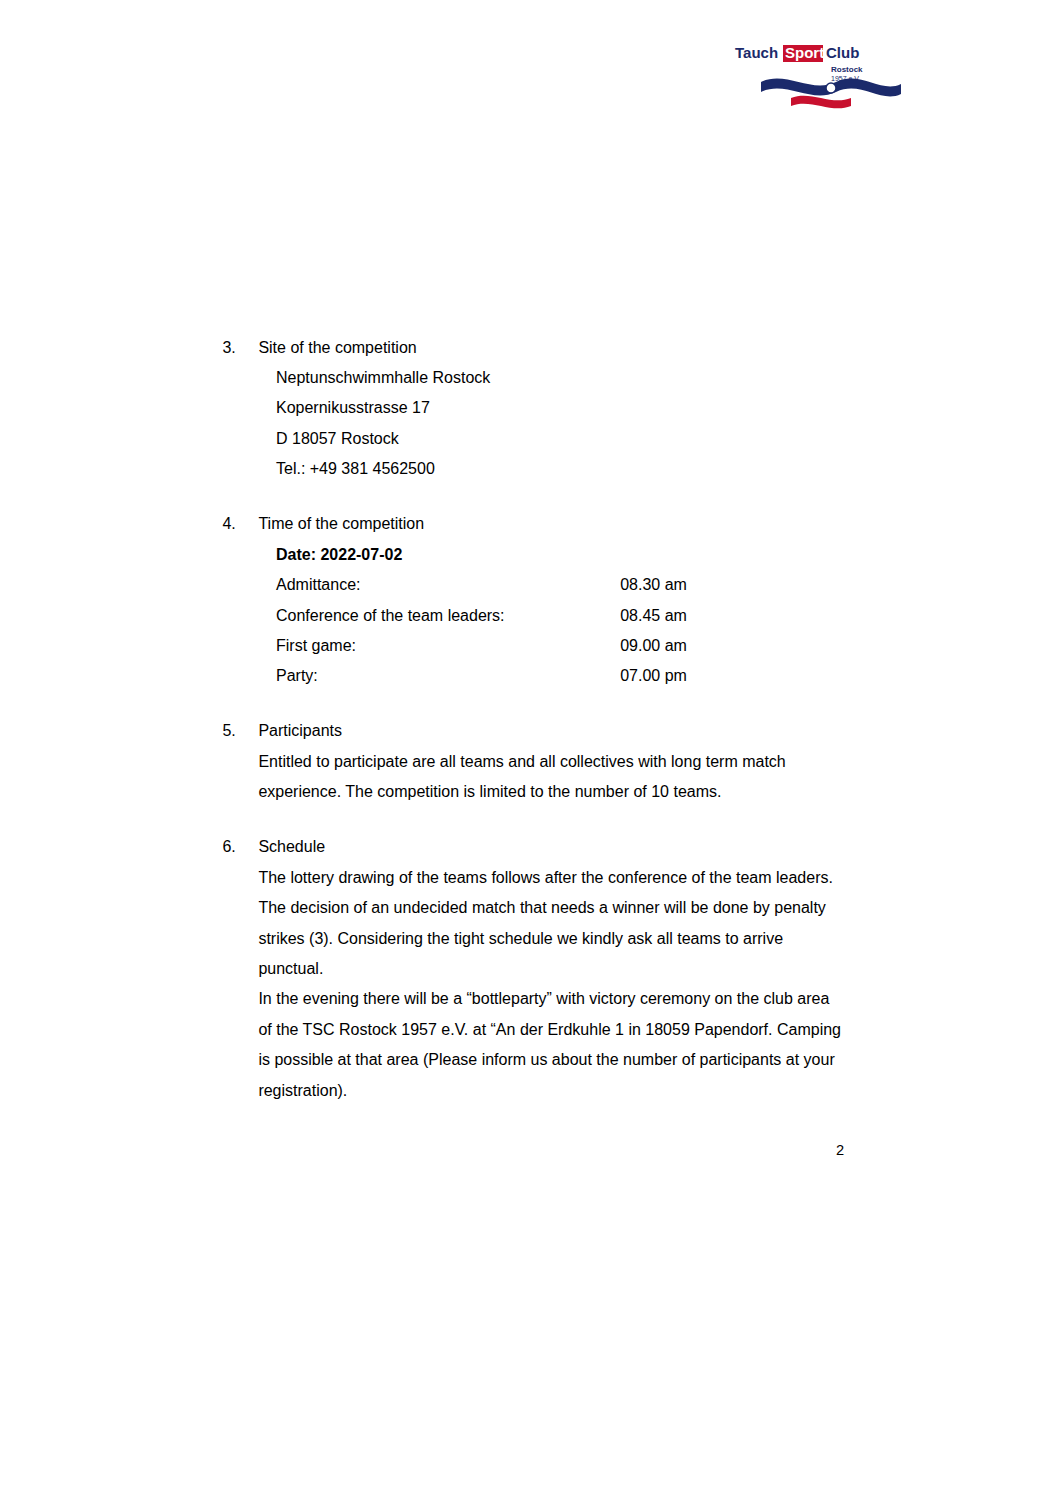TauchSportClub Rostock 1957 e.V. Tauch Sport Club Rostock 1957 e.V.
Site of the competition
Neptunschwimmhalle Rostock
Kopernikusstrasse 17
D 18057 Rostock
Tel.: +49 381 4562500
Time of the competition
Date: 2022-07-02
| Admittance: | 08.30 am |
| Conference of the team leaders: | 08.45 am |
| First game: | 09.00 am |
| Party: | 07.00 pm |
Participants
Entitled to participate are all teams and all collectives with long term match experience. The competition is limited to the number of 10 teams.
Schedule
The lottery drawing of the teams follows after the conference of the team leaders.
The decision of an undecided match that needs a winner will be done by penalty strikes (3). Considering the tight schedule we kindly ask all teams to arrive punctual.
In the evening there will be a “bottleparty” with victory ceremony on the club area of the TSC Rostock 1957 e.V. at “An der Erdkuhle 1 in 18059 Papendorf. Camping is possible at that area (Please inform us about the number of participants at your registration).
2